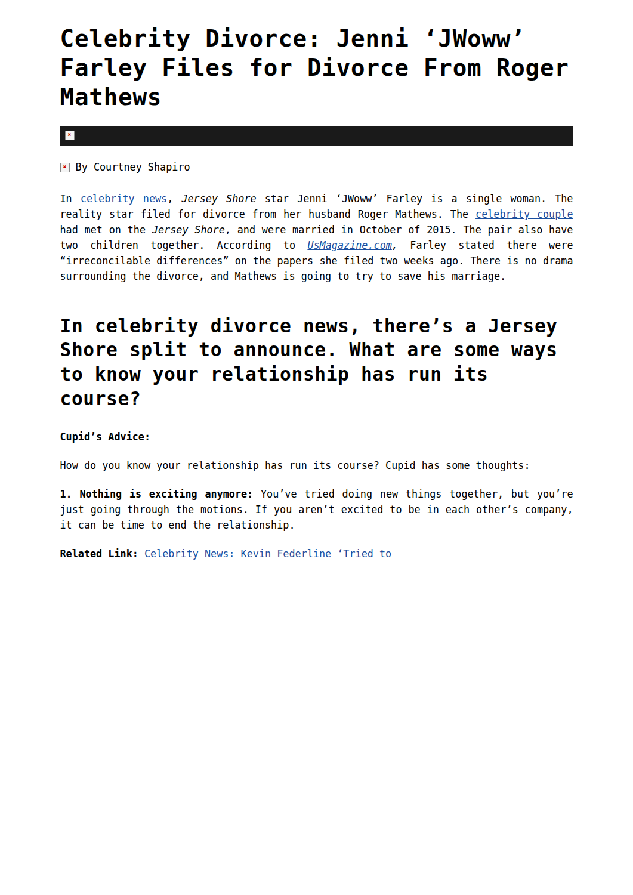Celebrity Divorce: Jenni ‘JWoww’ Farley Files for Divorce From Roger Mathews
✖
✖ By Courtney Shapiro
In celebrity news, Jersey Shore star Jenni ‘JWoww’ Farley is a single woman. The reality star filed for divorce from her husband Roger Mathews. The celebrity couple had met on the Jersey Shore, and were married in October of 2015. The pair also have two children together. According to UsMagazine.com, Farley stated there were “irreconcilable differences” on the papers she filed two weeks ago. There is no drama surrounding the divorce, and Mathews is going to try to save his marriage.
In celebrity divorce news, there’s a Jersey Shore split to announce. What are some ways to know your relationship has run its course?
Cupid’s Advice:
How do you know your relationship has run its course? Cupid has some thoughts:
1. Nothing is exciting anymore: You’ve tried doing new things together, but you’re just going through the motions. If you aren’t excited to be in each other’s company, it can be time to end the relationship.
Related Link: Celebrity News: Kevin Federline ‘Tried to